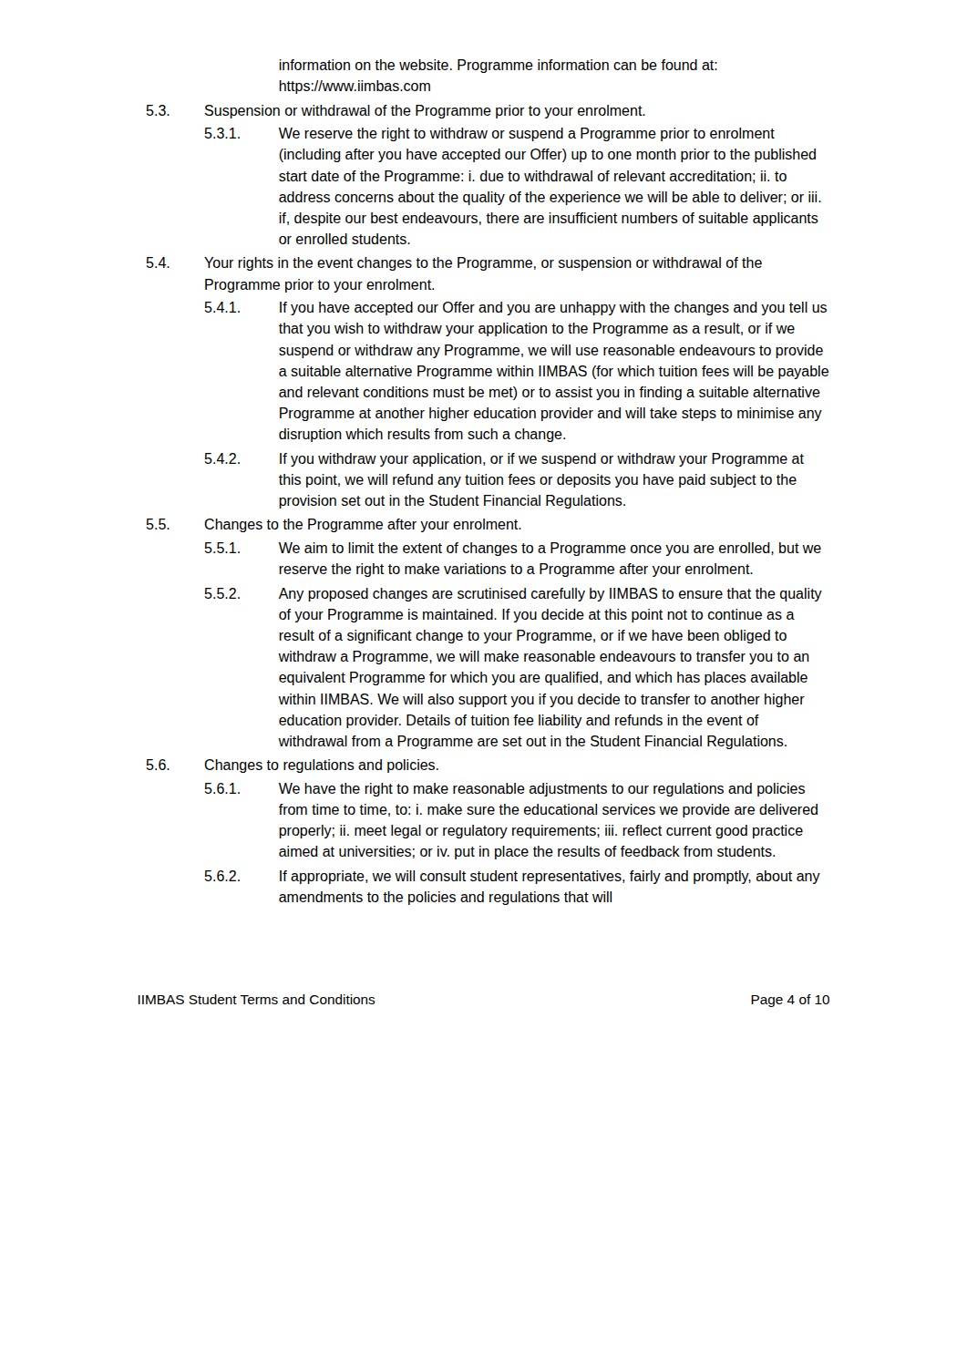information on the website. Programme information can be found at:
https://www.iimbas.com
5.3. Suspension or withdrawal of the Programme prior to your enrolment.
5.3.1. We reserve the right to withdraw or suspend a Programme prior to enrolment (including after you have accepted our Offer) up to one month prior to the published start date of the Programme: i. due to withdrawal of relevant accreditation; ii. to address concerns about the quality of the experience we will be able to deliver; or iii. if, despite our best endeavours, there are insufficient numbers of suitable applicants or enrolled students.
5.4. Your rights in the event changes to the Programme, or suspension or withdrawal of the Programme prior to your enrolment.
5.4.1. If you have accepted our Offer and you are unhappy with the changes and you tell us that you wish to withdraw your application to the Programme as a result, or if we suspend or withdraw any Programme, we will use reasonable endeavours to provide a suitable alternative Programme within IIMBAS (for which tuition fees will be payable and relevant conditions must be met) or to assist you in finding a suitable alternative Programme at another higher education provider and will take steps to minimise any disruption which results from such a change.
5.4.2. If you withdraw your application, or if we suspend or withdraw your Programme at this point, we will refund any tuition fees or deposits you have paid subject to the provision set out in the Student Financial Regulations.
5.5. Changes to the Programme after your enrolment.
5.5.1. We aim to limit the extent of changes to a Programme once you are enrolled, but we reserve the right to make variations to a Programme after your enrolment.
5.5.2. Any proposed changes are scrutinised carefully by IIMBAS to ensure that the quality of your Programme is maintained. If you decide at this point not to continue as a result of a significant change to your Programme, or if we have been obliged to withdraw a Programme, we will make reasonable endeavours to transfer you to an equivalent Programme for which you are qualified, and which has places available within IIMBAS. We will also support you if you decide to transfer to another higher education provider. Details of tuition fee liability and refunds in the event of withdrawal from a Programme are set out in the Student Financial Regulations.
5.6. Changes to regulations and policies.
5.6.1. We have the right to make reasonable adjustments to our regulations and policies from time to time, to: i. make sure the educational services we provide are delivered properly; ii. meet legal or regulatory requirements; iii. reflect current good practice aimed at universities; or iv. put in place the results of feedback from students.
5.6.2. If appropriate, we will consult student representatives, fairly and promptly, about any amendments to the policies and regulations that will
IIMBAS Student Terms and Conditions Page 4 of 10